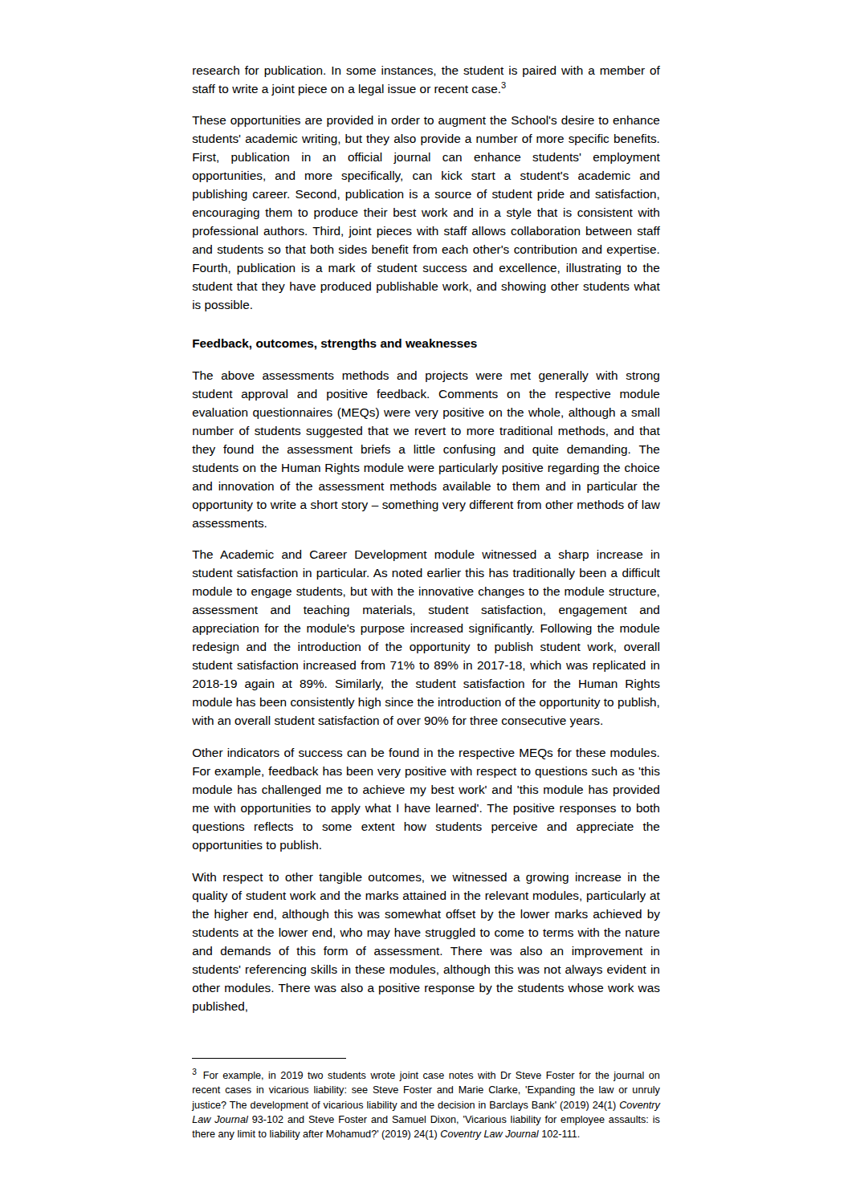research for publication. In some instances, the student is paired with a member of staff to write a joint piece on a legal issue or recent case.3
These opportunities are provided in order to augment the School's desire to enhance students' academic writing, but they also provide a number of more specific benefits. First, publication in an official journal can enhance students' employment opportunities, and more specifically, can kick start a student's academic and publishing career. Second, publication is a source of student pride and satisfaction, encouraging them to produce their best work and in a style that is consistent with professional authors. Third, joint pieces with staff allows collaboration between staff and students so that both sides benefit from each other's contribution and expertise. Fourth, publication is a mark of student success and excellence, illustrating to the student that they have produced publishable work, and showing other students what is possible.
Feedback, outcomes, strengths and weaknesses
The above assessments methods and projects were met generally with strong student approval and positive feedback. Comments on the respective module evaluation questionnaires (MEQs) were very positive on the whole, although a small number of students suggested that we revert to more traditional methods, and that they found the assessment briefs a little confusing and quite demanding. The students on the Human Rights module were particularly positive regarding the choice and innovation of the assessment methods available to them and in particular the opportunity to write a short story – something very different from other methods of law assessments.
The Academic and Career Development module witnessed a sharp increase in student satisfaction in particular. As noted earlier this has traditionally been a difficult module to engage students, but with the innovative changes to the module structure, assessment and teaching materials, student satisfaction, engagement and appreciation for the module's purpose increased significantly. Following the module redesign and the introduction of the opportunity to publish student work, overall student satisfaction increased from 71% to 89% in 2017-18, which was replicated in 2018-19 again at 89%. Similarly, the student satisfaction for the Human Rights module has been consistently high since the introduction of the opportunity to publish, with an overall student satisfaction of over 90% for three consecutive years.
Other indicators of success can be found in the respective MEQs for these modules. For example, feedback has been very positive with respect to questions such as 'this module has challenged me to achieve my best work' and 'this module has provided me with opportunities to apply what I have learned'. The positive responses to both questions reflects to some extent how students perceive and appreciate the opportunities to publish.
With respect to other tangible outcomes, we witnessed a growing increase in the quality of student work and the marks attained in the relevant modules, particularly at the higher end, although this was somewhat offset by the lower marks achieved by students at the lower end, who may have struggled to come to terms with the nature and demands of this form of assessment. There was also an improvement in students' referencing skills in these modules, although this was not always evident in other modules. There was also a positive response by the students whose work was published,
3 For example, in 2019 two students wrote joint case notes with Dr Steve Foster for the journal on recent cases in vicarious liability: see Steve Foster and Marie Clarke, 'Expanding the law or unruly justice? The development of vicarious liability and the decision in Barclays Bank' (2019) 24(1) Coventry Law Journal 93-102 and Steve Foster and Samuel Dixon, 'Vicarious liability for employee assaults: is there any limit to liability after Mohamud?' (2019) 24(1) Coventry Law Journal 102-111.